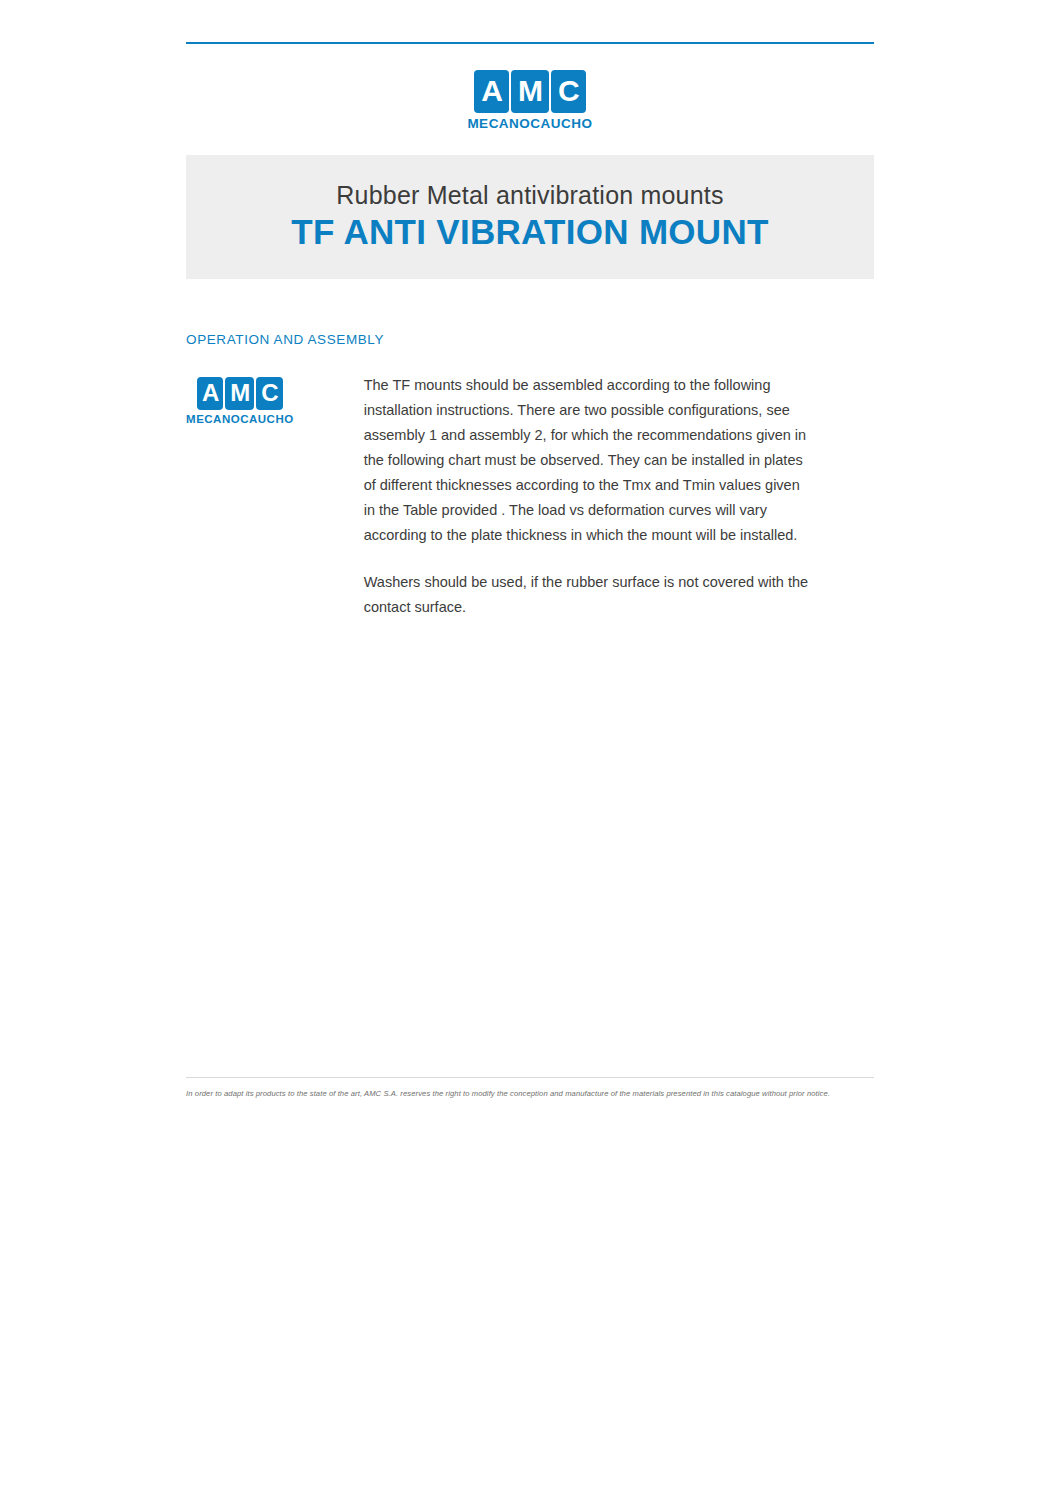AMC
MECANOCAUCHO
Rubber Metal antivibration mounts
TF ANTI VIBRATION MOUNT
OPERATION AND ASSEMBLY
AMC
MECANOCAUCHO
The TF mounts should be assembled according to the following installation instructions. There are two possible configurations, see assembly 1 and assembly 2, for which the recommendations given in the following chart must be observed. They can be installed in plates of different thicknesses according to the Tmx and Tmin values given in the Table provided . The load vs deformation curves will vary according to the plate thickness in which the mount will be installed.
Washers should be used, if the rubber surface is not covered with the contact surface.
In order to adapt its products to the state of the art, AMC S.A. reserves the right to modify the conception and manufacture of the materials presented in this catalogue without prior notice.